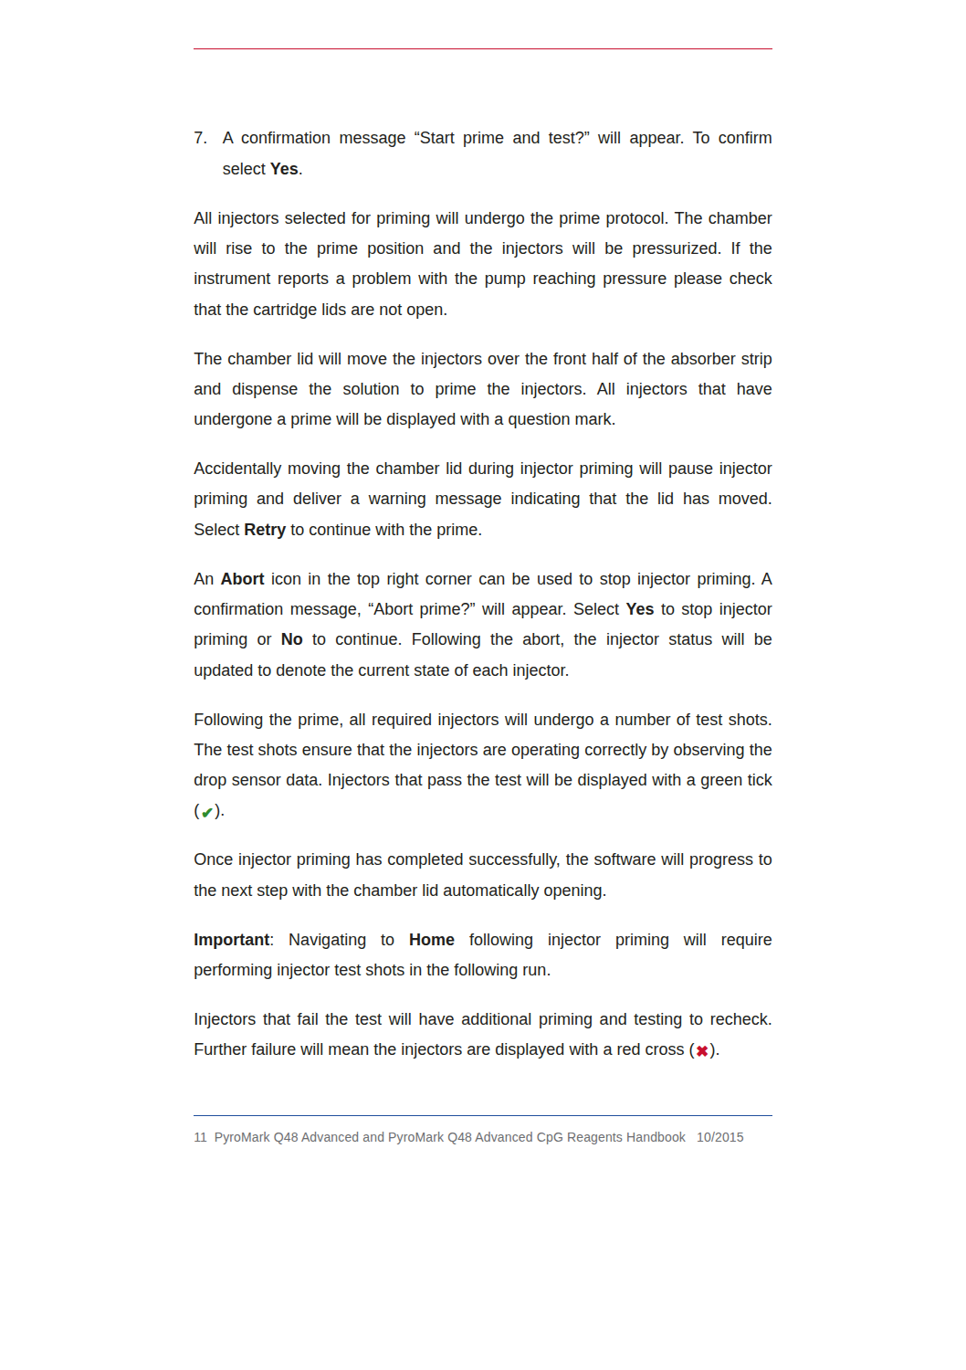7. A confirmation message “Start prime and test?” will appear. To confirm select Yes.
All injectors selected for priming will undergo the prime protocol. The chamber will rise to the prime position and the injectors will be pressurized. If the instrument reports a problem with the pump reaching pressure please check that the cartridge lids are not open.
The chamber lid will move the injectors over the front half of the absorber strip and dispense the solution to prime the injectors. All injectors that have undergone a prime will be displayed with a question mark.
Accidentally moving the chamber lid during injector priming will pause injector priming and deliver a warning message indicating that the lid has moved. Select Retry to continue with the prime.
An Abort icon in the top right corner can be used to stop injector priming. A confirmation message, “Abort prime?” will appear. Select Yes to stop injector priming or No to continue. Following the abort, the injector status will be updated to denote the current state of each injector.
Following the prime, all required injectors will undergo a number of test shots. The test shots ensure that the injectors are operating correctly by observing the drop sensor data. Injectors that pass the test will be displayed with a green tick (✔).
Once injector priming has completed successfully, the software will progress to the next step with the chamber lid automatically opening.
Important: Navigating to Home following injector priming will require performing injector test shots in the following run.
Injectors that fail the test will have additional priming and testing to recheck. Further failure will mean the injectors are displayed with a red cross (✖).
11 PyroMark Q48 Advanced and PyroMark Q48 Advanced CpG Reagents Handbook 10/2015